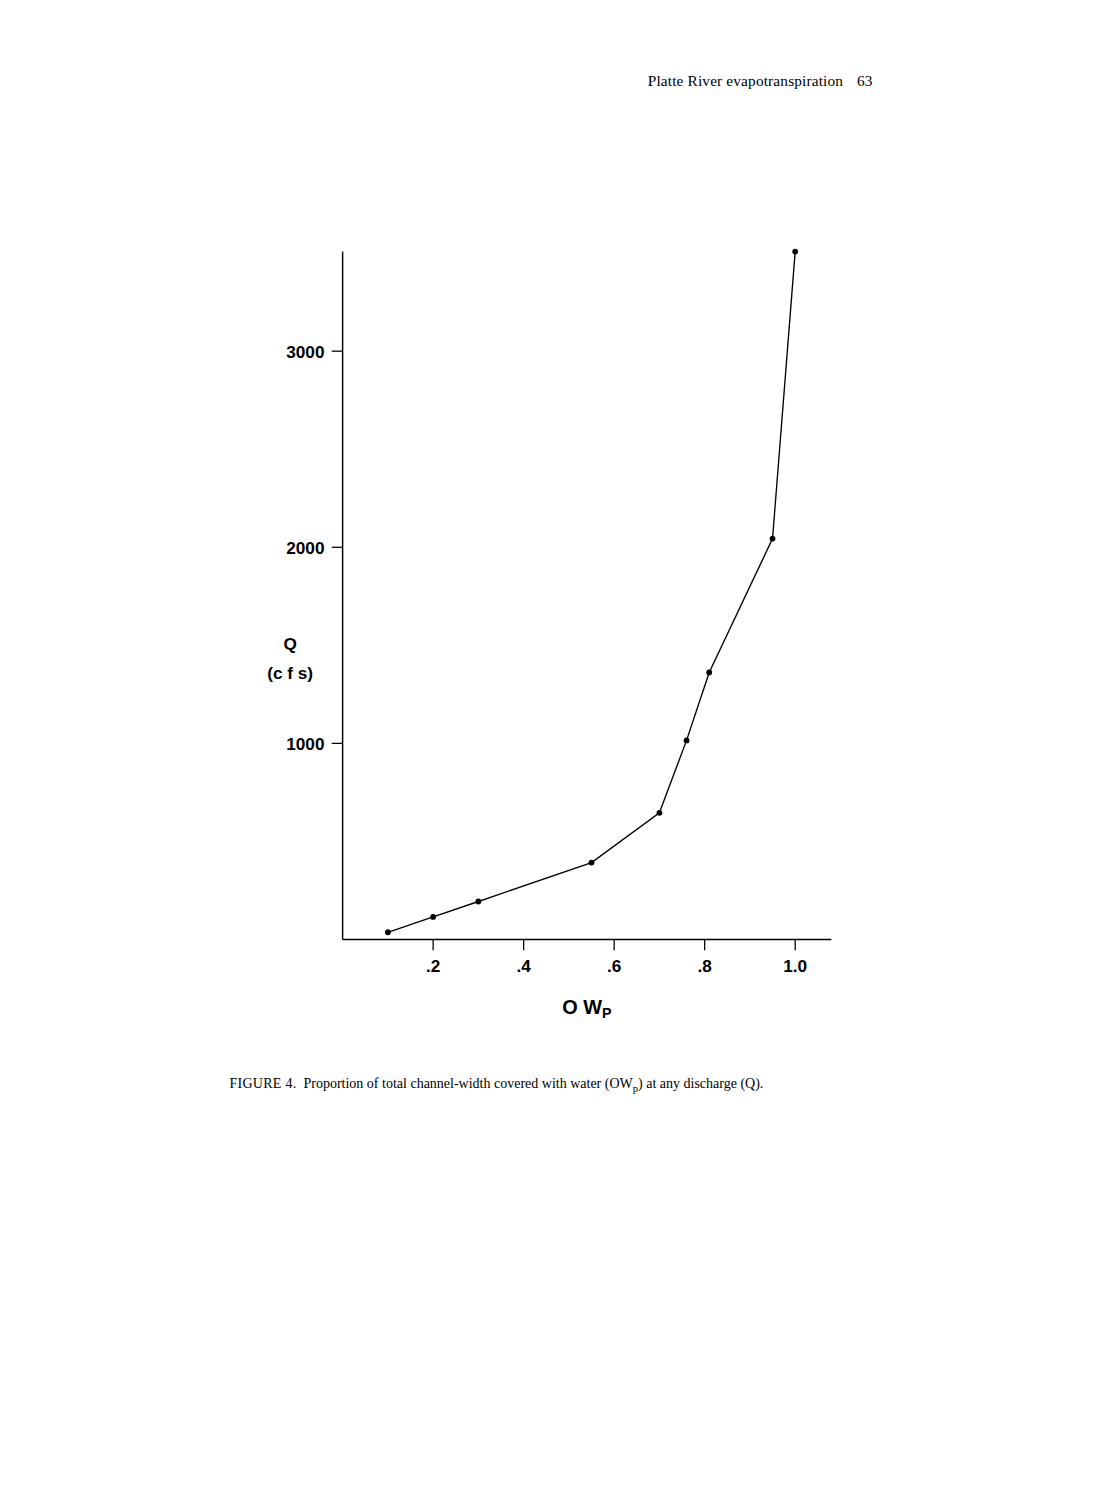Platte River evapotranspiration63
Coordinate mapping used below: x: OWp 0 -> 120 px ; OWp 1.0 -> 620 px (500 px per 1.0) y: Q 0 -> 880 px ; Q 3000 -> 230 px (650 px per 3000 cfs) 1000 2000 3000 .2 .4 .6 .8 1.0 Q (c f s) O WP
FIGURE 4. Proportion of total channel-width covered with water (OWp) at any discharge (Q).